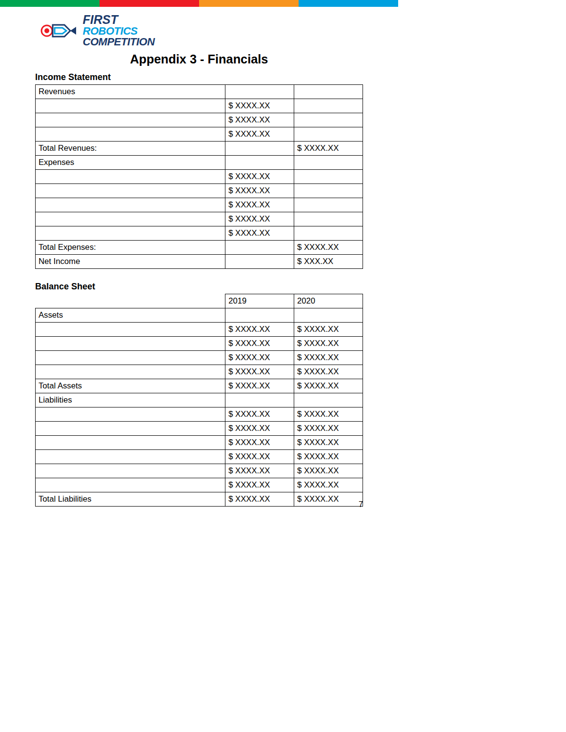FIRST
ROBOTICS
COMPETITION
Appendix 3 - Financials
Income Statement
| Revenues | | |
| | $ XXXX.XX | |
| | $ XXXX.XX | |
| | $ XXXX.XX | |
| Total Revenues: | | $ XXXX.XX |
| Expenses | | |
| | $ XXXX.XX | |
| | $ XXXX.XX | |
| | $ XXXX.XX | |
| | $ XXXX.XX | |
| | $ XXXX.XX | |
| Total Expenses: | | $ XXXX.XX |
| Net Income | | $ XXX.XX |
Balance Sheet
| | 2019 | 2020 |
| Assets | | |
| | $ XXXX.XX | $ XXXX.XX |
| | $ XXXX.XX | $ XXXX.XX |
| | $ XXXX.XX | $ XXXX.XX |
| | $ XXXX.XX | $ XXXX.XX |
| Total Assets | $ XXXX.XX | $ XXXX.XX |
| Liabilities | | |
| | $ XXXX.XX | $ XXXX.XX |
| | $ XXXX.XX | $ XXXX.XX |
| | $ XXXX.XX | $ XXXX.XX |
| | $ XXXX.XX | $ XXXX.XX |
| | $ XXXX.XX | $ XXXX.XX |
| | $ XXXX.XX | $ XXXX.XX |
| Total Liabilities | $ XXXX.XX | $ XXXX.XX |
7